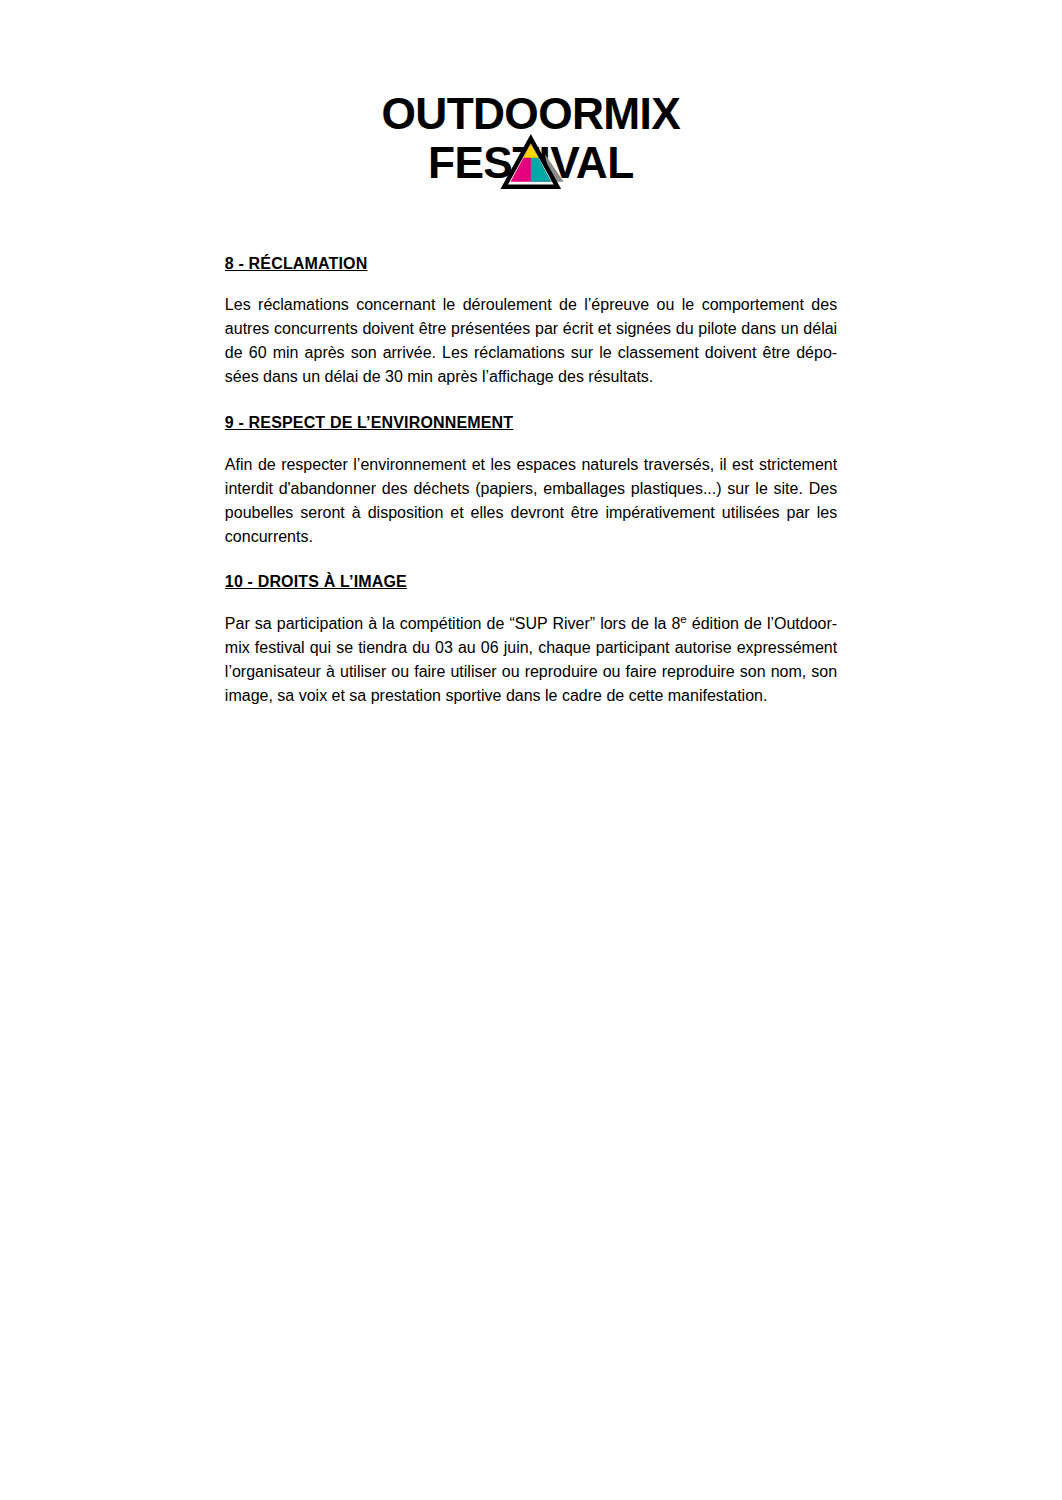Outdoormix Festival OUTDOORMIX FESTIVAL
8 - RÉCLAMATION
Les réclamations concernant le déroulement de l’épreuve ou le comportement des autres concurrents doivent être présentées par écrit et signées du pilote dans un délai de 60 min après son arrivée. Les réclamations sur le classement doivent être déposées dans un délai de 30 min après l’affichage des résultats.
9 - RESPECT DE L’ENVIRONNEMENT
Afin de respecter l’environnement et les espaces naturels traversés, il est strictement interdit d'abandonner des déchets (papiers, emballages plastiques...) sur le site. Des poubelles seront à disposition et elles devront être impérativement utilisées par les concurrents.
10 - DROITS À L’IMAGE
Par sa participation à la compétition de “SUP River” lors de la 8e édition de l’Outdoormix festival qui se tiendra du 03 au 06 juin, chaque participant autorise expressément l’organisateur à utiliser ou faire utiliser ou reproduire ou faire reproduire son nom, son image, sa voix et sa prestation sportive dans le cadre de cette manifestation.